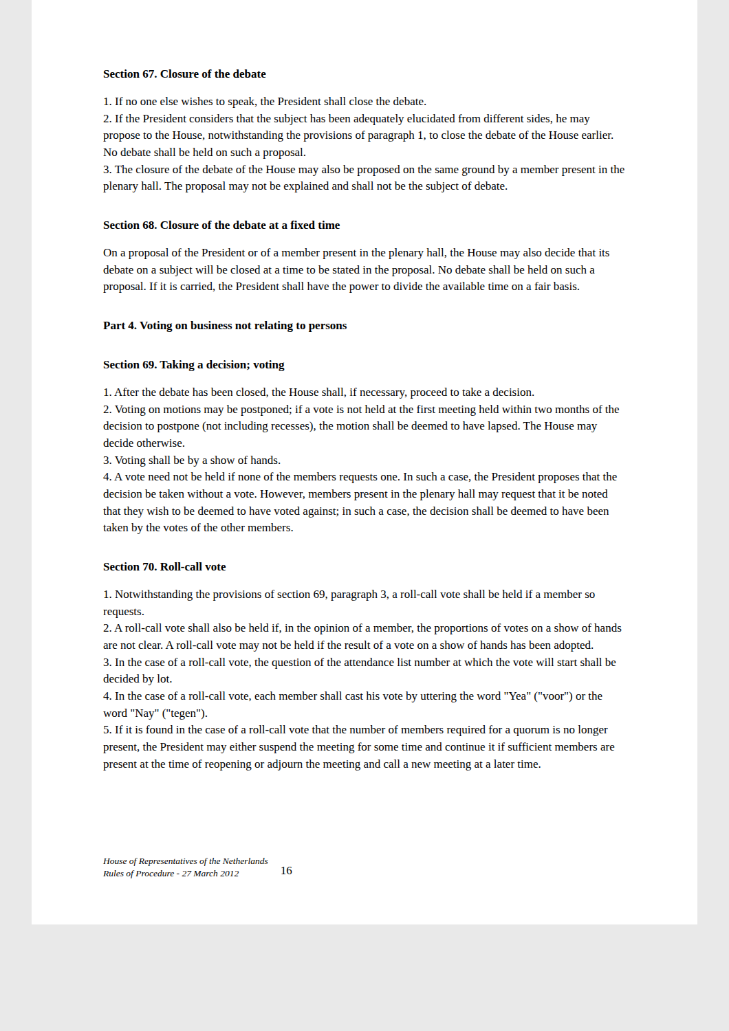Section 67. Closure of the debate
1. If no one else wishes to speak, the President shall close the debate.
2. If the President considers that the subject has been adequately elucidated from different sides, he may propose to the House, notwithstanding the provisions of paragraph 1, to close the debate of the House earlier. No debate shall be held on such a proposal.
3. The closure of the debate of the House may also be proposed on the same ground by a member present in the plenary hall. The proposal may not be explained and shall not be the subject of debate.
Section 68. Closure of the debate at a fixed time
On a proposal of the President or of a member present in the plenary hall, the House may also decide that its debate on a subject will be closed at a time to be stated in the proposal. No debate shall be held on such a proposal. If it is carried, the President shall have the power to divide the available time on a fair basis.
Part 4. Voting on business not relating to persons
Section 69. Taking a decision; voting
1. After the debate has been closed, the House shall, if necessary, proceed to take a decision.
2. Voting on motions may be postponed; if a vote is not held at the first meeting held within two months of the decision to postpone (not including recesses), the motion shall be deemed to have lapsed. The House may decide otherwise.
3. Voting shall be by a show of hands.
4. A vote need not be held if none of the members requests one. In such a case, the President proposes that the decision be taken without a vote. However, members present in the plenary hall may request that it be noted that they wish to be deemed to have voted against; in such a case, the decision shall be deemed to have been taken by the votes of the other members.
Section 70. Roll-call vote
1. Notwithstanding the provisions of section 69, paragraph 3, a roll-call vote shall be held if a member so requests.
2. A roll-call vote shall also be held if, in the opinion of a member, the proportions of votes on a show of hands are not clear. A roll-call vote may not be held if the result of a vote on a show of hands has been adopted.
3. In the case of a roll-call vote, the question of the attendance list number at which the vote will start shall be decided by lot.
4. In the case of a roll-call vote, each member shall cast his vote by uttering the word "Yea" ("voor") or the word "Nay" ("tegen").
5. If it is found in the case of a roll-call vote that the number of members required for a quorum is no longer present, the President may either suspend the meeting for some time and continue it if sufficient members are present at the time of reopening or adjourn the meeting and call a new meeting at a later time.
House of Representatives of the Netherlands
Rules of Procedure - 27 March 2012
16